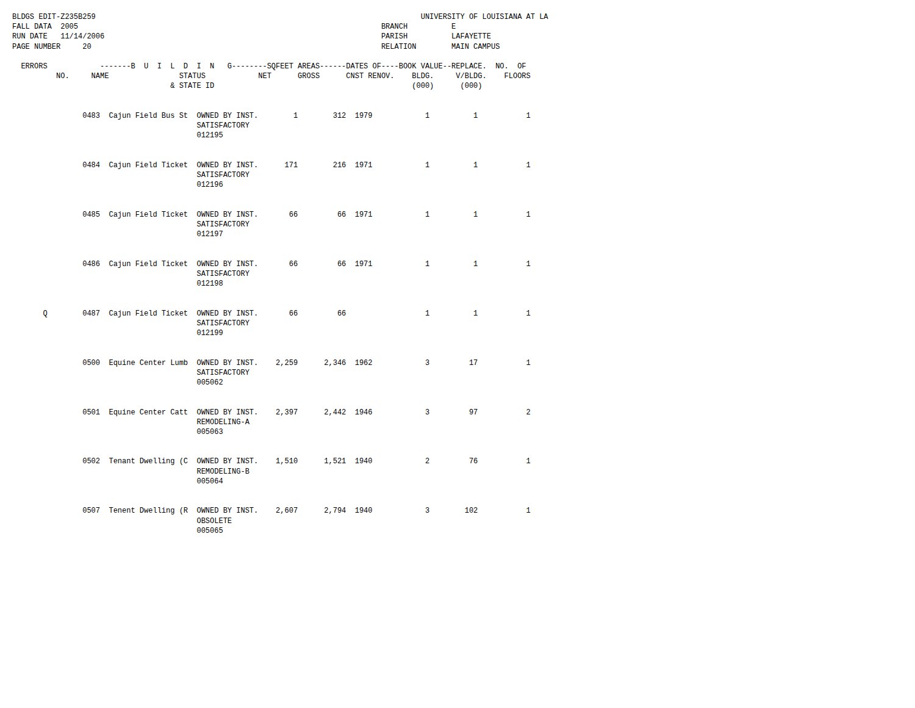BLDGS EDIT-Z235B259                                                                          UNIVERSITY OF LOUISIANA AT LA
FALL DATA  2005                                                                     BRANCH          E
RUN DATE   11/14/2006                                                               PARISH          LAFAYETTE
PAGE NUMBER     20                                                                  RELATION        MAIN CAMPUS

  ERRORS            -------B  U  I  L  D  I  N   G--------SQFEET AREAS------DATES OF----BOOK VALUE--REPLACE.  NO.  OF
          NO.     NAME                STATUS            NET      GROSS      CNST RENOV.    BLDG.     V/BLDG.    FLOORS
                                    & STATE ID                                             (000)      (000)


                0483  Cajun Field Bus St  OWNED BY INST.        1        312  1979            1          1           1
                                          SATISFACTORY
                                          012195


                0484  Cajun Field Ticket  OWNED BY INST.      171        216  1971            1          1           1
                                          SATISFACTORY
                                          012196


                0485  Cajun Field Ticket  OWNED BY INST.       66         66  1971            1          1           1
                                          SATISFACTORY
                                          012197


                0486  Cajun Field Ticket  OWNED BY INST.       66         66  1971            1          1           1
                                          SATISFACTORY
                                          012198


       Q        0487  Cajun Field Ticket  OWNED BY INST.       66         66                  1          1           1
                                          SATISFACTORY
                                          012199


                0500  Equine Center Lumb  OWNED BY INST.    2,259      2,346  1962            3         17           1
                                          SATISFACTORY
                                          005062


                0501  Equine Center Catt  OWNED BY INST.    2,397      2,442  1946            3         97           2
                                          REMODELING-A
                                          005063


                0502  Tenant Dwelling (C  OWNED BY INST.    1,510      1,521  1940            2         76           1
                                          REMODELING-B
                                          005064


                0507  Tenent Dwelling (R  OWNED BY INST.    2,607      2,794  1940            3        102           1
                                          OBSOLETE
                                          005065